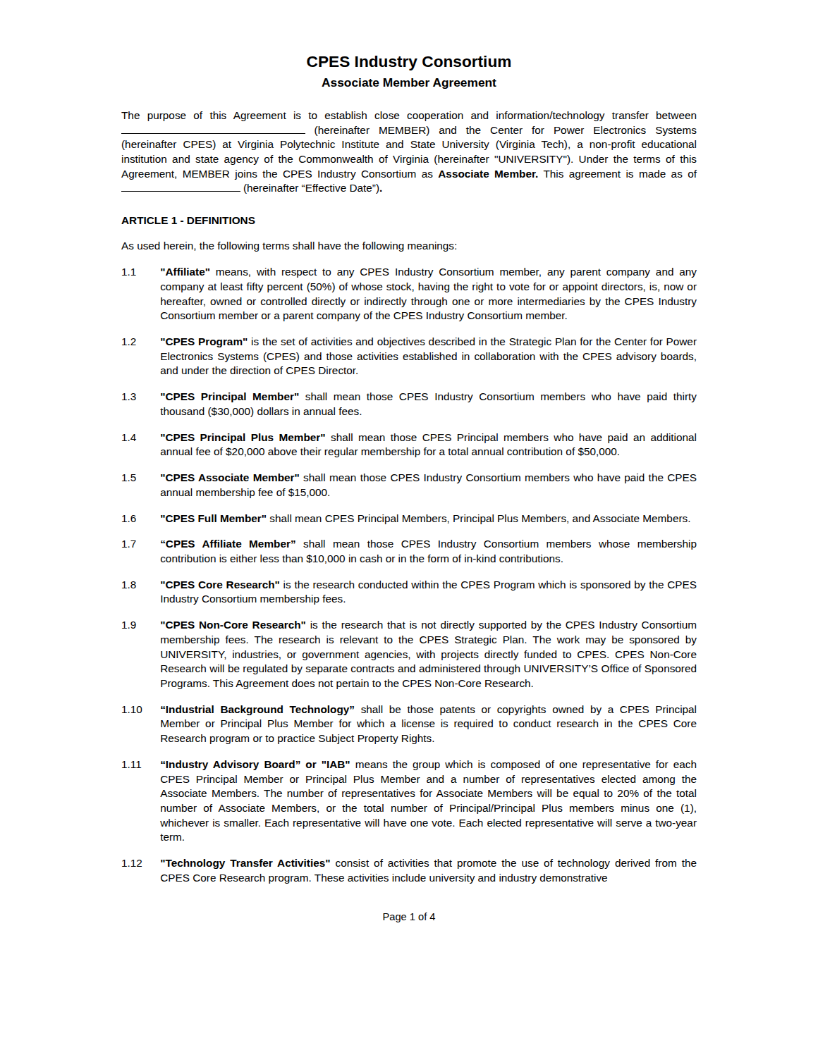CPES Industry Consortium
Associate Member Agreement
The purpose of this Agreement is to establish close cooperation and information/technology transfer between (hereinafter MEMBER) and the Center for Power Electronics Systems (hereinafter CPES) at Virginia Polytechnic Institute and State University (Virginia Tech), a non-profit educational institution and state agency of the Commonwealth of Virginia (hereinafter "UNIVERSITY"). Under the terms of this Agreement, MEMBER joins the CPES Industry Consortium as Associate Member. This agreement is made as of (hereinafter “Effective Date”).
ARTICLE 1 - DEFINITIONS
As used herein, the following terms shall have the following meanings:
1.1
"Affiliate" means, with respect to any CPES Industry Consortium member, any parent company and any company at least fifty percent (50%) of whose stock, having the right to vote for or appoint directors, is, now or hereafter, owned or controlled directly or indirectly through one or more intermediaries by the CPES Industry Consortium member or a parent company of the CPES Industry Consortium member.
1.2
"CPES Program" is the set of activities and objectives described in the Strategic Plan for the Center for Power Electronics Systems (CPES) and those activities established in collaboration with the CPES advisory boards, and under the direction of CPES Director.
1.3
"CPES Principal Member" shall mean those CPES Industry Consortium members who have paid thirty thousand ($30,000) dollars in annual fees.
1.4
"CPES Principal Plus Member" shall mean those CPES Principal members who have paid an additional annual fee of $20,000 above their regular membership for a total annual contribution of $50,000.
1.5
"CPES Associate Member" shall mean those CPES Industry Consortium members who have paid the CPES annual membership fee of $15,000.
1.6
"CPES Full Member" shall mean CPES Principal Members, Principal Plus Members, and Associate Members.
1.7
“CPES Affiliate Member” shall mean those CPES Industry Consortium members whose membership contribution is either less than $10,000 in cash or in the form of in-kind contributions.
1.8
"CPES Core Research" is the research conducted within the CPES Program which is sponsored by the CPES Industry Consortium membership fees.
1.9
"CPES Non-Core Research" is the research that is not directly supported by the CPES Industry Consortium membership fees. The research is relevant to the CPES Strategic Plan. The work may be sponsored by UNIVERSITY, industries, or government agencies, with projects directly funded to CPES. CPES Non-Core Research will be regulated by separate contracts and administered through UNIVERSITY’S Office of Sponsored Programs. This Agreement does not pertain to the CPES Non-Core Research.
1.10
“Industrial Background Technology” shall be those patents or copyrights owned by a CPES Principal Member or Principal Plus Member for which a license is required to conduct research in the CPES Core Research program or to practice Subject Property Rights.
1.11
“Industry Advisory Board” or "IAB" means the group which is composed of one representative for each CPES Principal Member or Principal Plus Member and a number of representatives elected among the Associate Members. The number of representatives for Associate Members will be equal to 20% of the total number of Associate Members, or the total number of Principal/Principal Plus members minus one (1), whichever is smaller. Each representative will have one vote. Each elected representative will serve a two-year term.
1.12
"Technology Transfer Activities" consist of activities that promote the use of technology derived from the CPES Core Research program. These activities include university and industry demonstrative
Page 1 of 4